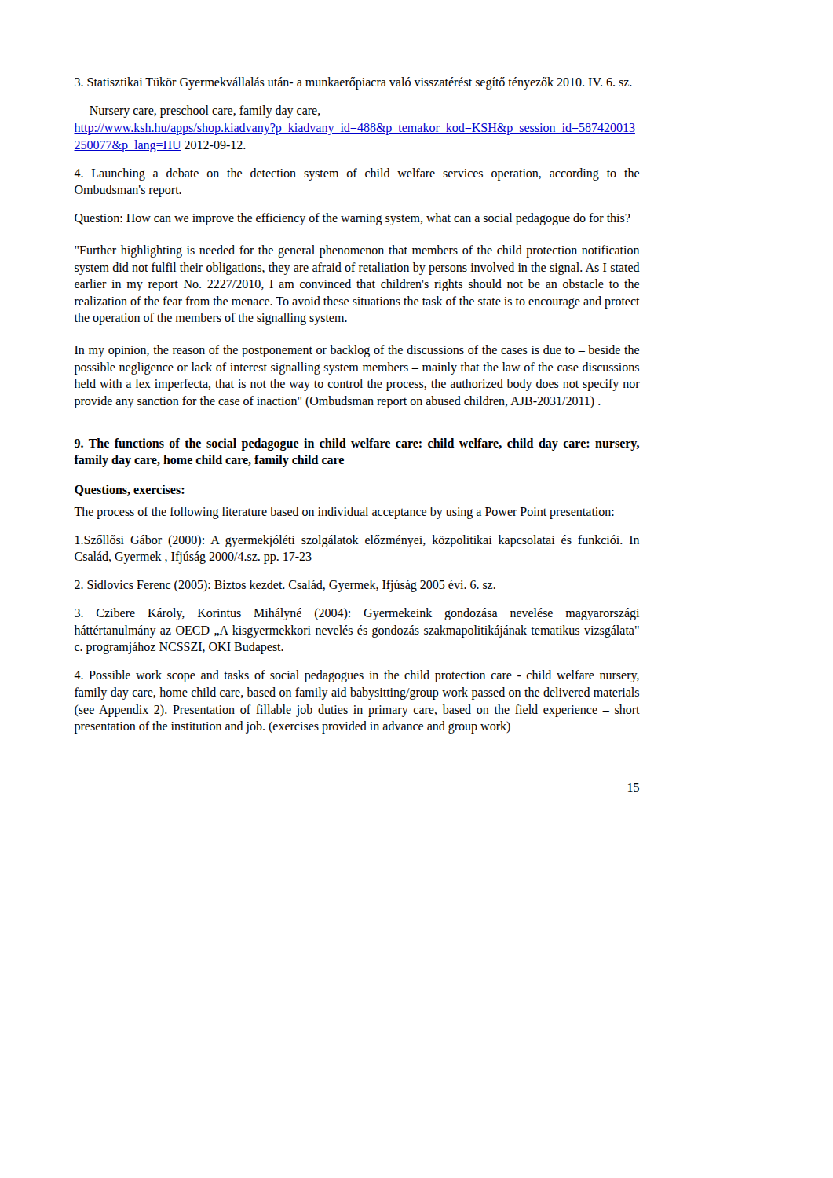3. Statisztikai Tükör Gyermekvállalás után- a munkaerőpiacra való visszatérést segítő tényezők 2010. IV. 6. sz.
Nursery care, preschool care, family day care,
http://www.ksh.hu/apps/shop.kiadvany?p_kiadvany_id=488&p_temakor_kod=KSH&p_session_id=587420013250077&p_lang=HU 2012-09-12.
4. Launching a debate on the detection system of child welfare services operation, according to the Ombudsman's report.
Question: How can we improve the efficiency of the warning system, what can a social pedagogue do for this?
"Further highlighting is needed for the general phenomenon that members of the child protection notification system did not fulfil their obligations, they are afraid of retaliation by persons involved in the signal. As I stated earlier in my report No. 2227/2010, I am convinced that children's rights should not be an obstacle to the realization of the fear from the menace. To avoid these situations the task of the state is to encourage and protect the operation of the members of the signalling system.
In my opinion, the reason of the postponement or backlog of the discussions of the cases is due to – beside the possible negligence or lack of interest signalling system members – mainly that the law of the case discussions held with a lex imperfecta, that is not the way to control the process, the authorized body does not specify nor provide any sanction for the case of inaction" (Ombudsman report on abused children, AJB-2031/2011) .
9. The functions of the social pedagogue in child welfare care: child welfare, child day care: nursery, family day care, home child care, family child care
Questions, exercises:
The process of the following literature based on individual acceptance by using a Power Point presentation:
1.Szőllősi Gábor (2000): A gyermekjóléti szolgálatok előzményei, közpolitikai kapcsolatai és funkciói. In Család, Gyermek , Ifjúság 2000/4.sz. pp. 17-23
2. Sidlovics Ferenc (2005): Biztos kezdet. Család, Gyermek, Ifjúság 2005 évi. 6. sz.
3. Czibere Károly, Korintus Mihályné (2004): Gyermekeink gondozása nevelése magyarországi háttértanulmány az OECD „A kisgyermekkori nevelés és gondozás szakmapolitikájának tematikus vizsgálata" c. programjához NCSSZI, OKI Budapest.
4. Possible work scope and tasks of social pedagogues in the child protection care - child welfare nursery, family day care, home child care, based on family aid babysitting/group work passed on the delivered materials (see Appendix 2). Presentation of fillable job duties in primary care, based on the field experience – short presentation of the institution and job. (exercises provided in advance and group work)
15